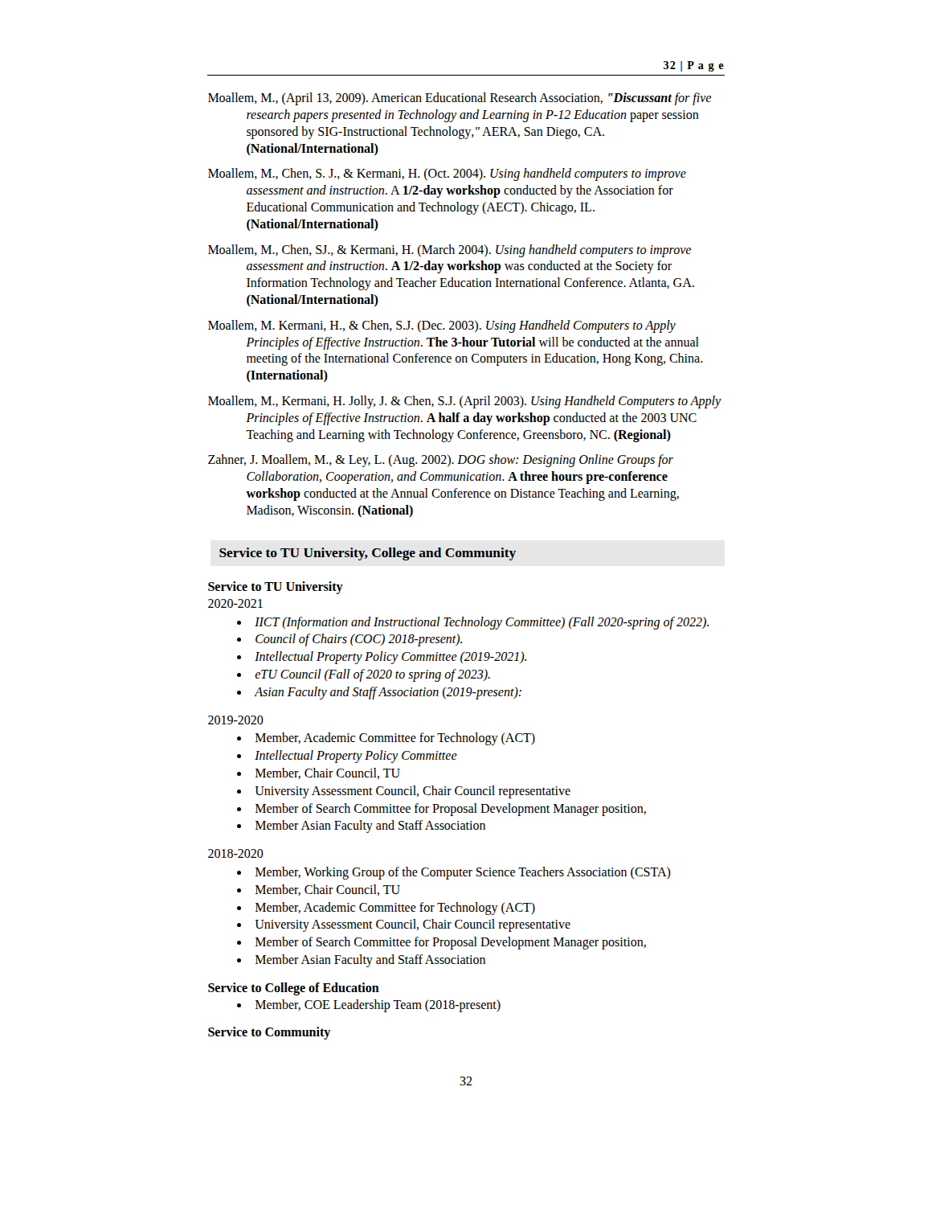32 | P a g e
Moallem, M., (April 13, 2009). American Educational Research Association, "Discussant for five research papers presented in Technology and Learning in P-12 Education paper session sponsored by SIG-Instructional Technology," AERA, San Diego, CA. (National/International)
Moallem, M., Chen, S. J., & Kermani, H. (Oct. 2004). Using handheld computers to improve assessment and instruction. A 1/2-day workshop conducted by the Association for Educational Communication and Technology (AECT). Chicago, IL. (National/International)
Moallem, M., Chen, SJ., & Kermani, H. (March 2004). Using handheld computers to improve assessment and instruction. A 1/2-day workshop was conducted at the Society for Information Technology and Teacher Education International Conference. Atlanta, GA. (National/International)
Moallem, M. Kermani, H., & Chen, S.J. (Dec. 2003). Using Handheld Computers to Apply Principles of Effective Instruction. The 3-hour Tutorial will be conducted at the annual meeting of the International Conference on Computers in Education, Hong Kong, China. (International)
Moallem, M., Kermani, H. Jolly, J. & Chen, S.J. (April 2003). Using Handheld Computers to Apply Principles of Effective Instruction. A half a day workshop conducted at the 2003 UNC Teaching and Learning with Technology Conference, Greensboro, NC. (Regional)
Zahner, J. Moallem, M., & Ley, L. (Aug. 2002). DOG show: Designing Online Groups for Collaboration, Cooperation, and Communication. A three hours pre-conference workshop conducted at the Annual Conference on Distance Teaching and Learning, Madison, Wisconsin. (National)
Service to TU University, College and Community
Service to TU University
2020-2021
IICT (Information and Instructional Technology Committee) (Fall 2020-spring of 2022).
Council of Chairs (COC) 2018-present).
Intellectual Property Policy Committee (2019-2021).
eTU Council (Fall of 2020 to spring of 2023).
Asian Faculty and Staff Association (2019-present):
2019-2020
Member, Academic Committee for Technology (ACT)
Intellectual Property Policy Committee
Member, Chair Council, TU
University Assessment Council, Chair Council representative
Member of Search Committee for Proposal Development Manager position,
Member Asian Faculty and Staff Association
2018-2020
Member, Working Group of the Computer Science Teachers Association (CSTA)
Member, Chair Council, TU
Member, Academic Committee for Technology (ACT)
University Assessment Council, Chair Council representative
Member of Search Committee for Proposal Development Manager position,
Member Asian Faculty and Staff Association
Service to College of Education
Member, COE Leadership Team (2018-present)
Service to Community
32